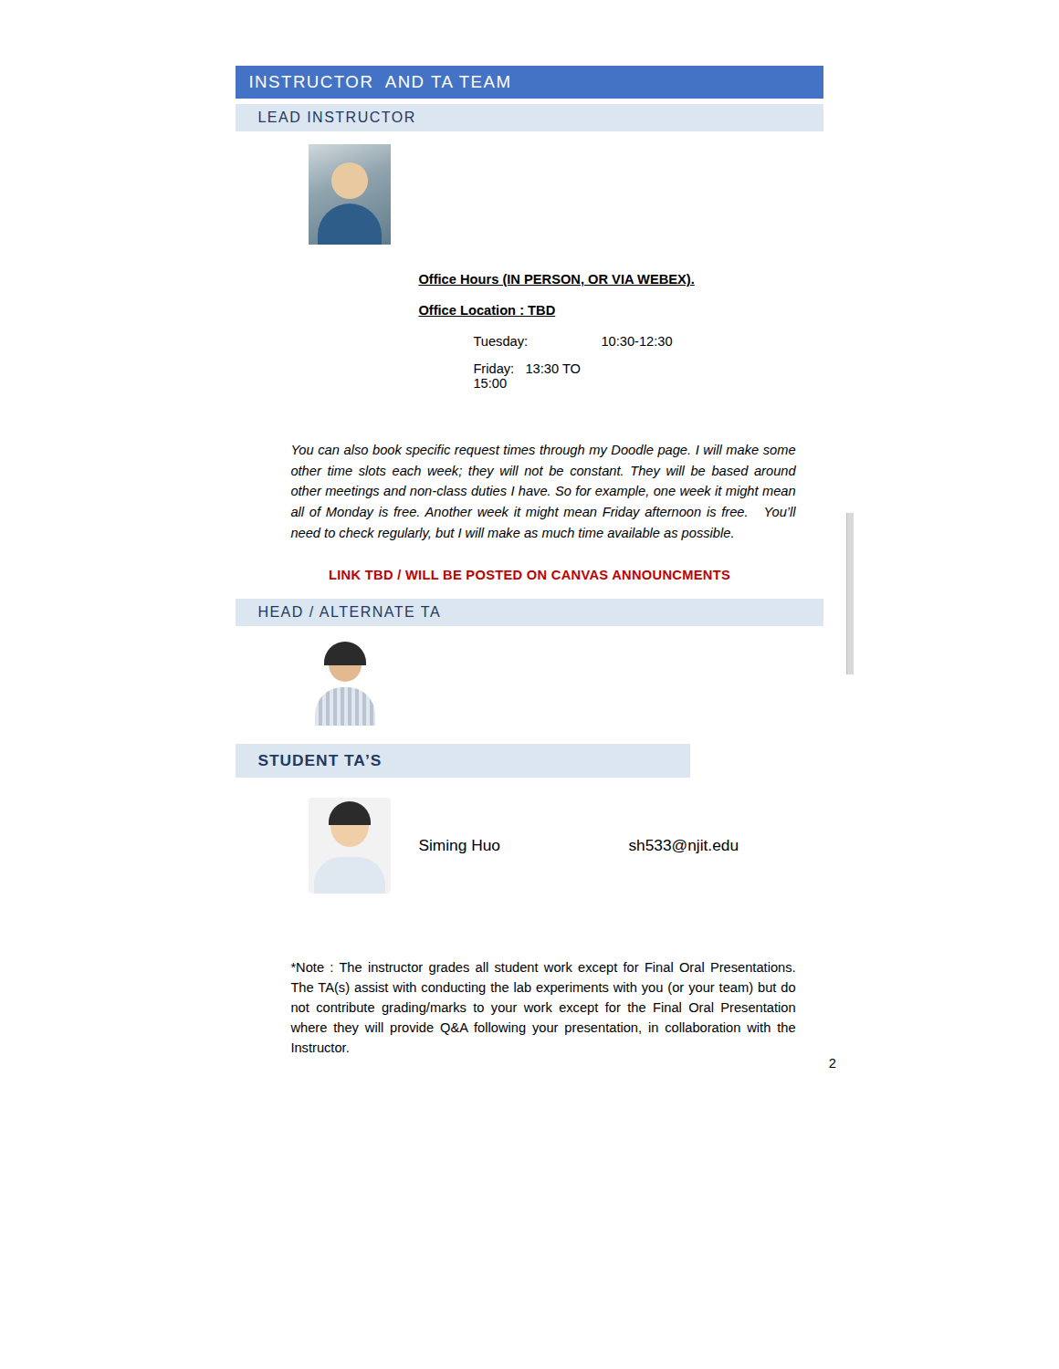INSTRUCTOR AND TA TEAM
LEAD INSTRUCTOR
Office Hours (IN PERSON, OR VIA WEBEX).
Office Location : TBD
| Tuesday: | 10:30-12:30 |
| Friday: 13:30 TO 15:00 | |
You can also book specific request times through my Doodle page. I will make some other time slots each week; they will not be constant. They will be based around other meetings and non-class duties I have. So for example, one week it might mean all of Monday is free. Another week it might mean Friday afternoon is free. You’ll need to check regularly, but I will make as much time available as possible.
LINK TBD / WILL BE POSTED ON CANVAS ANNOUNCMENTS
HEAD / ALTERNATE TA
STUDENT TA’S
Siming Huo
sh533@njit.edu
*Note : The instructor grades all student work except for Final Oral Presentations. The TA(s) assist with conducting the lab experiments with you (or your team) but do not contribute grading/marks to your work except for the Final Oral Presentation where they will provide Q&A following your presentation, in collaboration with the Instructor.
2